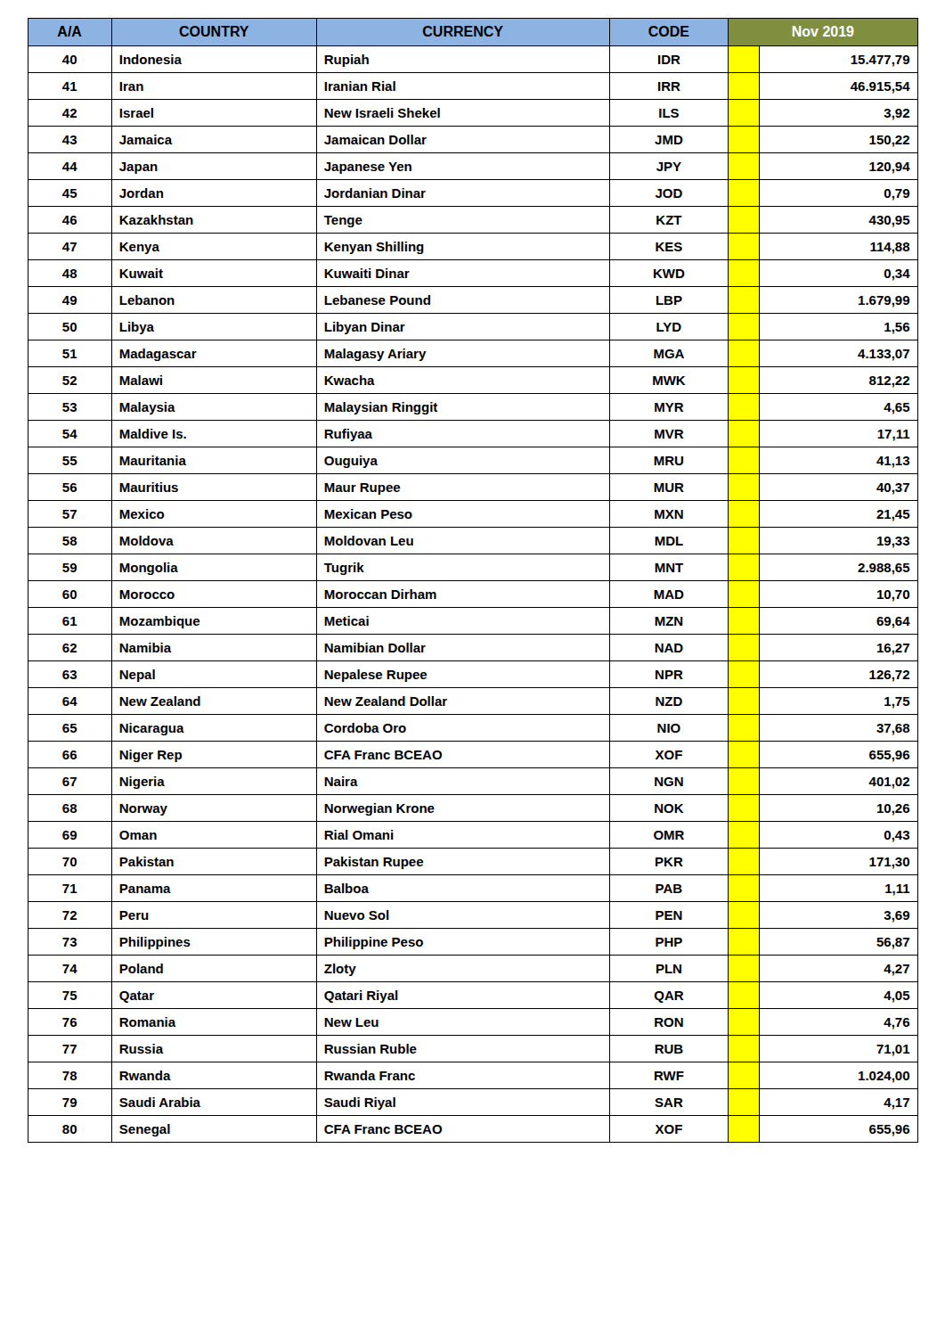| A/A | COUNTRY | CURRENCY | CODE | Nov 2019 |
| --- | --- | --- | --- | --- |
| 40 | Indonesia | Rupiah | IDR | | 15.477,79 |
| 41 | Iran | Iranian Rial | IRR | | 46.915,54 |
| 42 | Israel | New Israeli Shekel | ILS | | 3,92 |
| 43 | Jamaica | Jamaican Dollar | JMD | | 150,22 |
| 44 | Japan | Japanese Yen | JPY | | 120,94 |
| 45 | Jordan | Jordanian Dinar | JOD | | 0,79 |
| 46 | Kazakhstan | Tenge | KZT | | 430,95 |
| 47 | Kenya | Kenyan Shilling | KES | | 114,88 |
| 48 | Kuwait | Kuwaiti Dinar | KWD | | 0,34 |
| 49 | Lebanon | Lebanese Pound | LBP | | 1.679,99 |
| 50 | Libya | Libyan Dinar | LYD | | 1,56 |
| 51 | Madagascar | Malagasy Ariary | MGA | | 4.133,07 |
| 52 | Malawi | Kwacha | MWK | | 812,22 |
| 53 | Malaysia | Malaysian Ringgit | MYR | | 4,65 |
| 54 | Maldive Is. | Rufiyaa | MVR | | 17,11 |
| 55 | Mauritania | Ouguiya | MRU | | 41,13 |
| 56 | Mauritius | Maur Rupee | MUR | | 40,37 |
| 57 | Mexico | Mexican Peso | MXN | | 21,45 |
| 58 | Moldova | Moldovan Leu | MDL | | 19,33 |
| 59 | Mongolia | Tugrik | MNT | | 2.988,65 |
| 60 | Morocco | Moroccan Dirham | MAD | | 10,70 |
| 61 | Mozambique | Meticai | MZN | | 69,64 |
| 62 | Namibia | Namibian Dollar | NAD | | 16,27 |
| 63 | Nepal | Nepalese Rupee | NPR | | 126,72 |
| 64 | New Zealand | New Zealand Dollar | NZD | | 1,75 |
| 65 | Nicaragua | Cordoba Oro | NIO | | 37,68 |
| 66 | Niger Rep | CFA Franc BCEAO | XOF | | 655,96 |
| 67 | Nigeria | Naira | NGN | | 401,02 |
| 68 | Norway | Norwegian Krone | NOK | | 10,26 |
| 69 | Oman | Rial Omani | OMR | | 0,43 |
| 70 | Pakistan | Pakistan Rupee | PKR | | 171,30 |
| 71 | Panama | Balboa | PAB | | 1,11 |
| 72 | Peru | Nuevo Sol | PEN | | 3,69 |
| 73 | Philippines | Philippine Peso | PHP | | 56,87 |
| 74 | Poland | Zloty | PLN | | 4,27 |
| 75 | Qatar | Qatari Riyal | QAR | | 4,05 |
| 76 | Romania | New Leu | RON | | 4,76 |
| 77 | Russia | Russian Ruble | RUB | | 71,01 |
| 78 | Rwanda | Rwanda Franc | RWF | | 1.024,00 |
| 79 | Saudi Arabia | Saudi Riyal | SAR | | 4,17 |
| 80 | Senegal | CFA Franc BCEAO | XOF | | 655,96 |